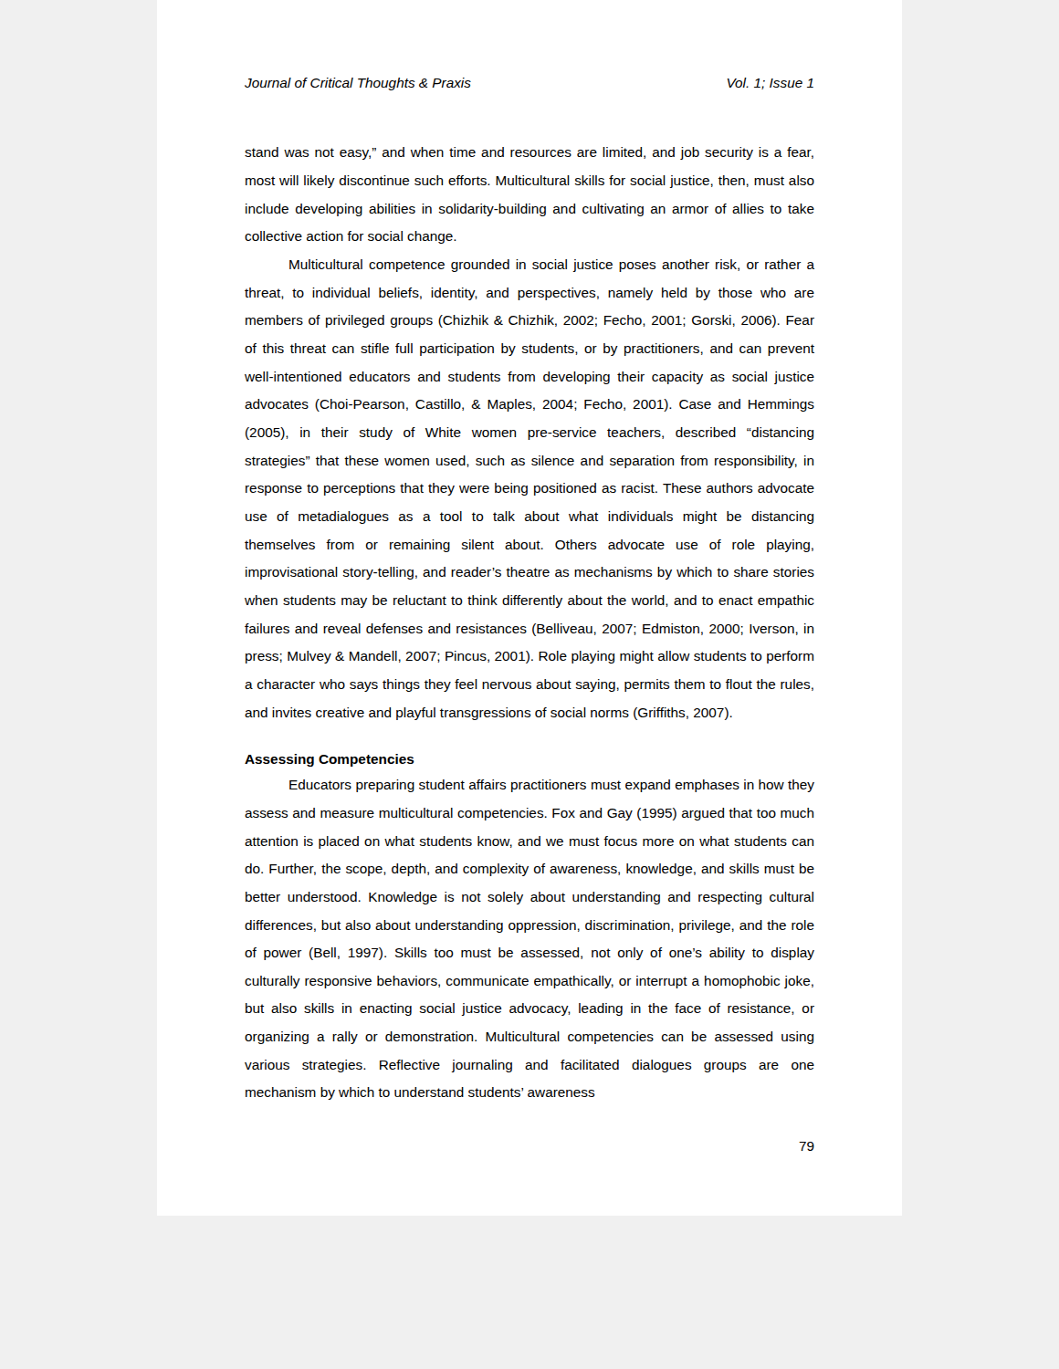Journal of Critical Thoughts & Praxis
Vol. 1; Issue 1
stand was not easy,” and when time and resources are limited, and job security is a fear, most will likely discontinue such efforts. Multicultural skills for social justice, then, must also include developing abilities in solidarity-building and cultivating an armor of allies to take collective action for social change.
Multicultural competence grounded in social justice poses another risk, or rather a threat, to individual beliefs, identity, and perspectives, namely held by those who are members of privileged groups (Chizhik & Chizhik, 2002; Fecho, 2001; Gorski, 2006). Fear of this threat can stifle full participation by students, or by practitioners, and can prevent well-intentioned educators and students from developing their capacity as social justice advocates (Choi-Pearson, Castillo, & Maples, 2004; Fecho, 2001). Case and Hemmings (2005), in their study of White women pre-service teachers, described “distancing strategies” that these women used, such as silence and separation from responsibility, in response to perceptions that they were being positioned as racist. These authors advocate use of metadialogues as a tool to talk about what individuals might be distancing themselves from or remaining silent about. Others advocate use of role playing, improvisational story-telling, and reader’s theatre as mechanisms by which to share stories when students may be reluctant to think differently about the world, and to enact empathic failures and reveal defenses and resistances (Belliveau, 2007; Edmiston, 2000; Iverson, in press; Mulvey & Mandell, 2007; Pincus, 2001). Role playing might allow students to perform a character who says things they feel nervous about saying, permits them to flout the rules, and invites creative and playful transgressions of social norms (Griffiths, 2007).
Assessing Competencies
Educators preparing student affairs practitioners must expand emphases in how they assess and measure multicultural competencies. Fox and Gay (1995) argued that too much attention is placed on what students know, and we must focus more on what students can do. Further, the scope, depth, and complexity of awareness, knowledge, and skills must be better understood. Knowledge is not solely about understanding and respecting cultural differences, but also about understanding oppression, discrimination, privilege, and the role of power (Bell, 1997). Skills too must be assessed, not only of one’s ability to display culturally responsive behaviors, communicate empathically, or interrupt a homophobic joke, but also skills in enacting social justice advocacy, leading in the face of resistance, or organizing a rally or demonstration. Multicultural competencies can be assessed using various strategies. Reflective journaling and facilitated dialogues groups are one mechanism by which to understand students’ awareness
79